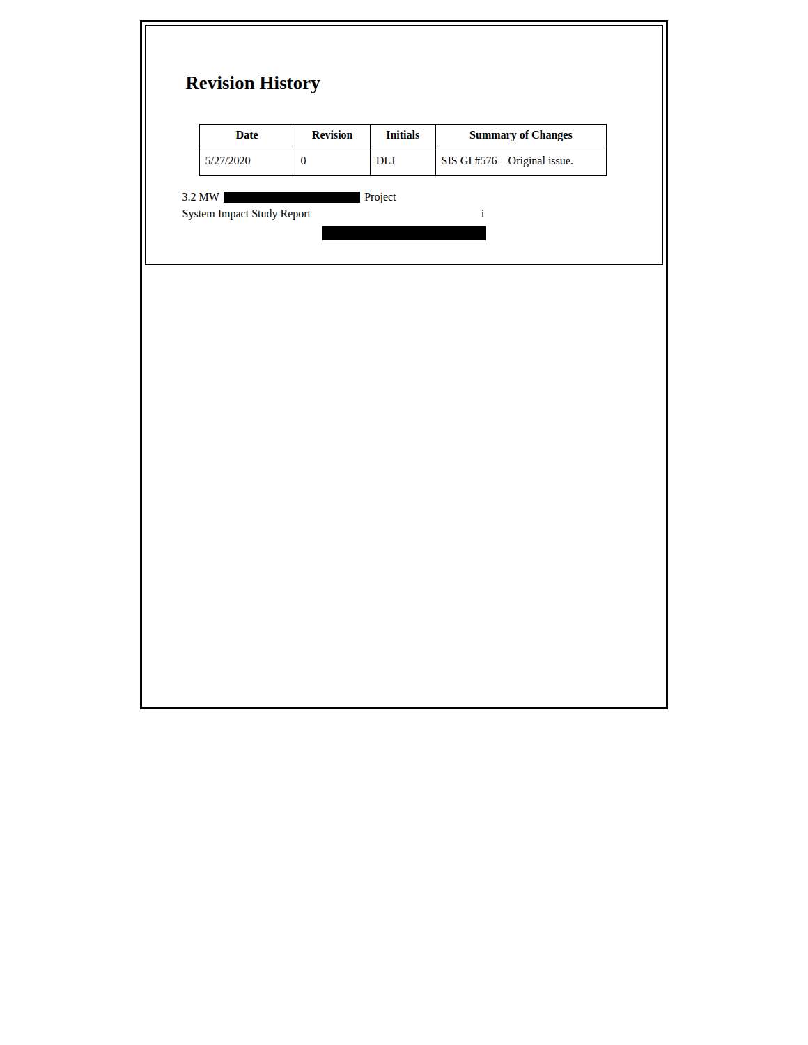Revision History
| Date | Revision | Initials | Summary of Changes |
| --- | --- | --- | --- |
| 5/27/2020 | 0 | DLJ | SIS GI #576 – Original issue. |
3.2 MW Project
System Impact Study Report i